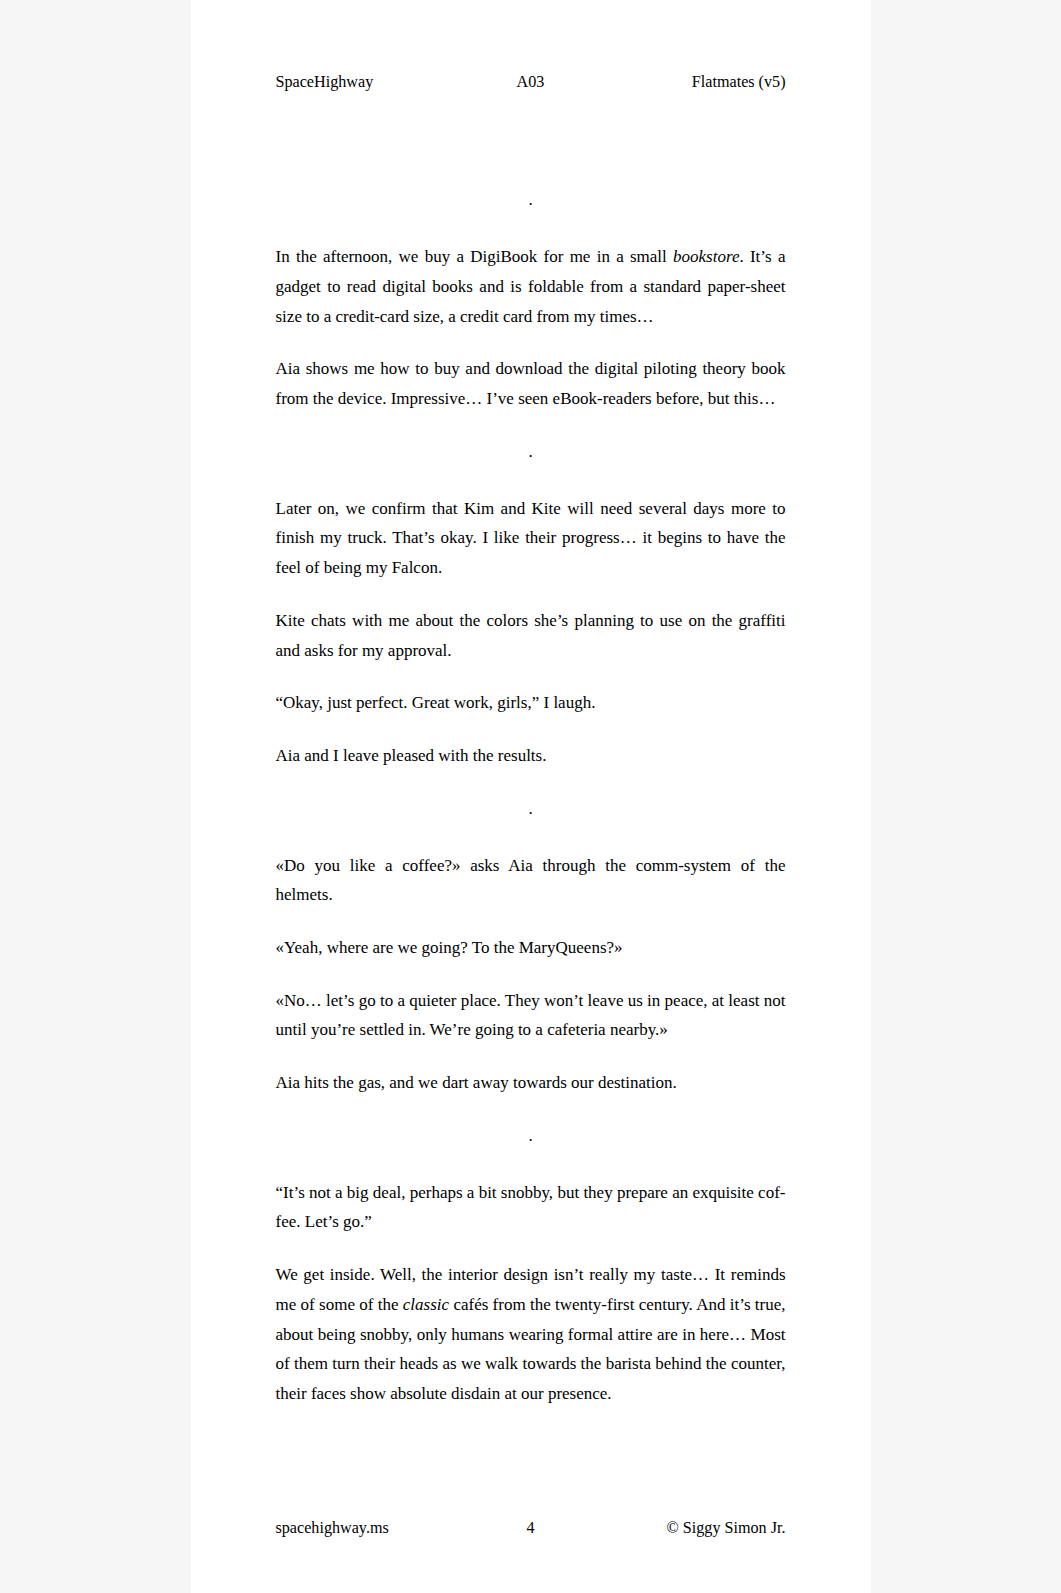SpaceHighway A03 Flatmates (v5)
.
In the afternoon, we buy a DigiBook for me in a small bookstore. It’s a gadget to read digital books and is foldable from a standard paper-sheet size to a credit-card size, a credit card from my times…
Aia shows me how to buy and download the digital piloting theory book from the device. Impressive… I’ve seen eBook-readers before, but this…
.
Later on, we confirm that Kim and Kite will need several days more to finish my truck. That’s okay. I like their progress… it begins to have the feel of being my Falcon.
Kite chats with me about the colors she’s planning to use on the graffiti and asks for my approval.
“Okay, just perfect. Great work, girls,” I laugh.
Aia and I leave pleased with the results.
.
«Do you like a coffee?» asks Aia through the comm-system of the helmets.
«Yeah, where are we going? To the MaryQueens?»
«No… let’s go to a quieter place. They won’t leave us in peace, at least not until you’re settled in. We’re going to a cafeteria nearby.»
Aia hits the gas, and we dart away towards our destination.
.
“It’s not a big deal, perhaps a bit snobby, but they prepare an exquisite coffee. Let’s go.”
We get inside. Well, the interior design isn’t really my taste… It reminds me of some of the classic cafés from the twenty-first century. And it’s true, about being snobby, only humans wearing formal attire are in here… Most of them turn their heads as we walk towards the barista behind the counter, their faces show absolute disdain at our presence.
spacehighway.ms 4 © Siggy Simon Jr.